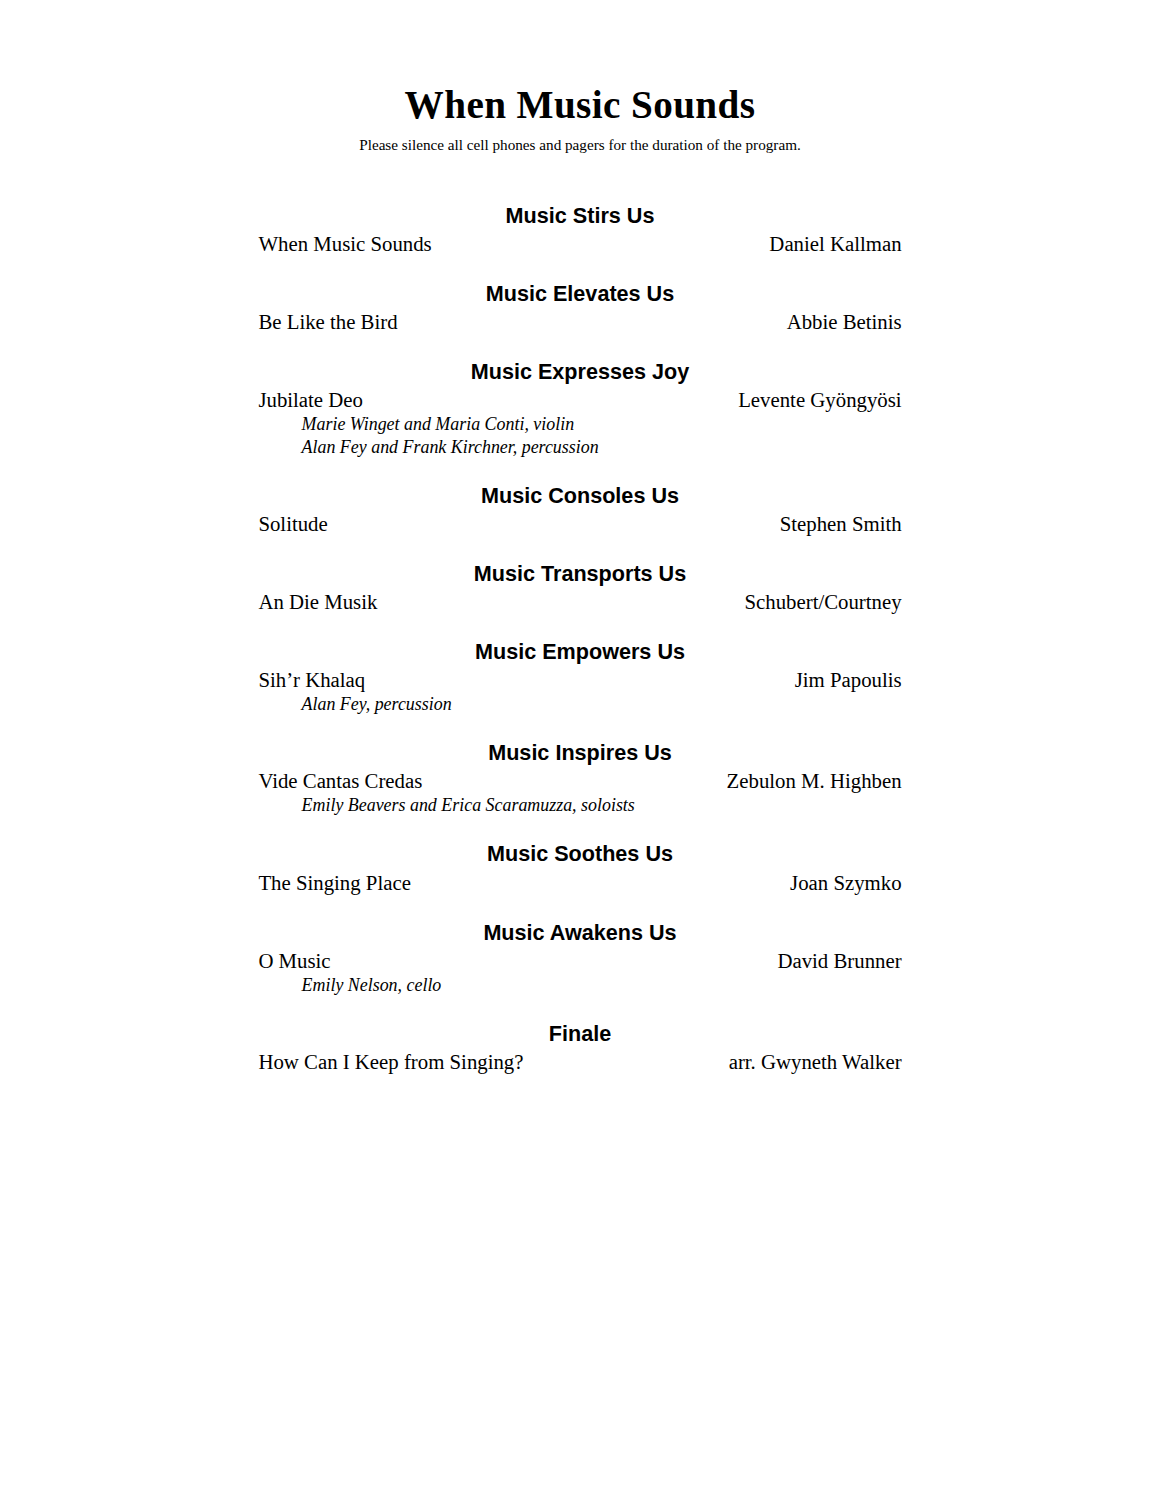When Music Sounds
Please silence all cell phones and pagers for the duration of the program.
Music Stirs Us
When Music Sounds Daniel Kallman
Music Elevates Us
Be Like the Bird Abbie Betinis
Music Expresses Joy
Jubilate Deo Levente Gyöngyösi
Marie Winget and Maria Conti, violin
Alan Fey and Frank Kirchner, percussion
Music Consoles Us
Solitude Stephen Smith
Music Transports Us
An Die Musik Schubert/Courtney
Music Empowers Us
Sih’r Khalaq Jim Papoulis
Alan Fey, percussion
Music Inspires Us
Vide Cantas Credas Zebulon M. Highben
Emily Beavers and Erica Scaramuzza, soloists
Music Soothes Us
The Singing Place Joan Szymko
Music Awakens Us
O Music David Brunner
Emily Nelson, cello
Finale
How Can I Keep from Singing? arr. Gwyneth Walker